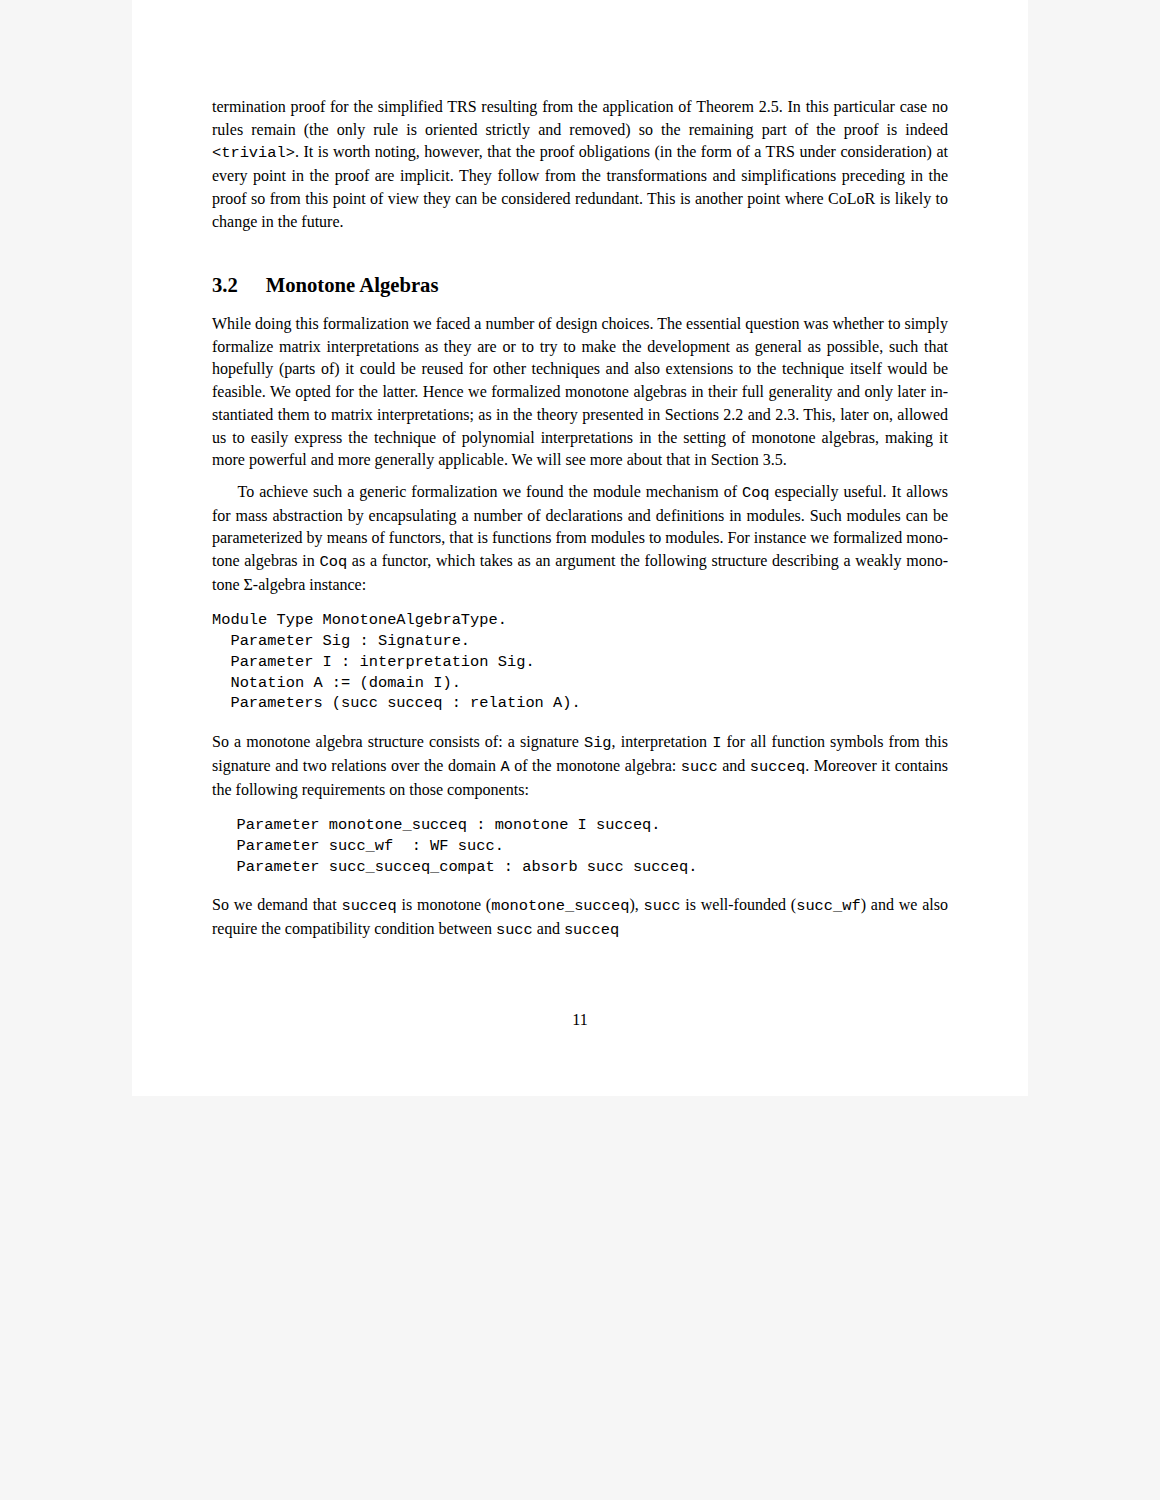termination proof for the simplified TRS resulting from the application of Theorem 2.5. In this particular case no rules remain (the only rule is oriented strictly and removed) so the remaining part of the proof is indeed <trivial>. It is worth noting, however, that the proof obligations (in the form of a TRS under consideration) at every point in the proof are implicit. They follow from the transformations and simplifications preceding in the proof so from this point of view they can be considered redundant. This is another point where CoLoR is likely to change in the future.
3.2 Monotone Algebras
While doing this formalization we faced a number of design choices. The essential question was whether to simply formalize matrix interpretations as they are or to try to make the development as general as possible, such that hopefully (parts of) it could be reused for other techniques and also extensions to the technique itself would be feasible. We opted for the latter. Hence we formalized monotone algebras in their full generality and only later instantiated them to matrix interpretations; as in the theory presented in Sections 2.2 and 2.3. This, later on, allowed us to easily express the technique of polynomial interpretations in the setting of monotone algebras, making it more powerful and more generally applicable. We will see more about that in Section 3.5.
To achieve such a generic formalization we found the module mechanism of Coq especially useful. It allows for mass abstraction by encapsulating a number of declarations and definitions in modules. Such modules can be parameterized by means of functors, that is functions from modules to modules. For instance we formalized monotone algebras in Coq as a functor, which takes as an argument the following structure describing a weakly monotone Σ-algebra instance:
Module Type MonotoneAlgebraType.
  Parameter Sig : Signature.
  Parameter I : interpretation Sig.
  Notation A := (domain I).
  Parameters (succ succeq : relation A).
So a monotone algebra structure consists of: a signature Sig, interpretation I for all function symbols from this signature and two relations over the domain A of the monotone algebra: succ and succeq. Moreover it contains the following requirements on those components:
Parameter monotone_succeq : monotone I succeq.
Parameter succ_wf  : WF succ.
Parameter succ_succeq_compat : absorb succ succeq.
So we demand that succeq is monotone (monotone_succeq), succ is well-founded (succ_wf) and we also require the compatibility condition between succ and succeq
11